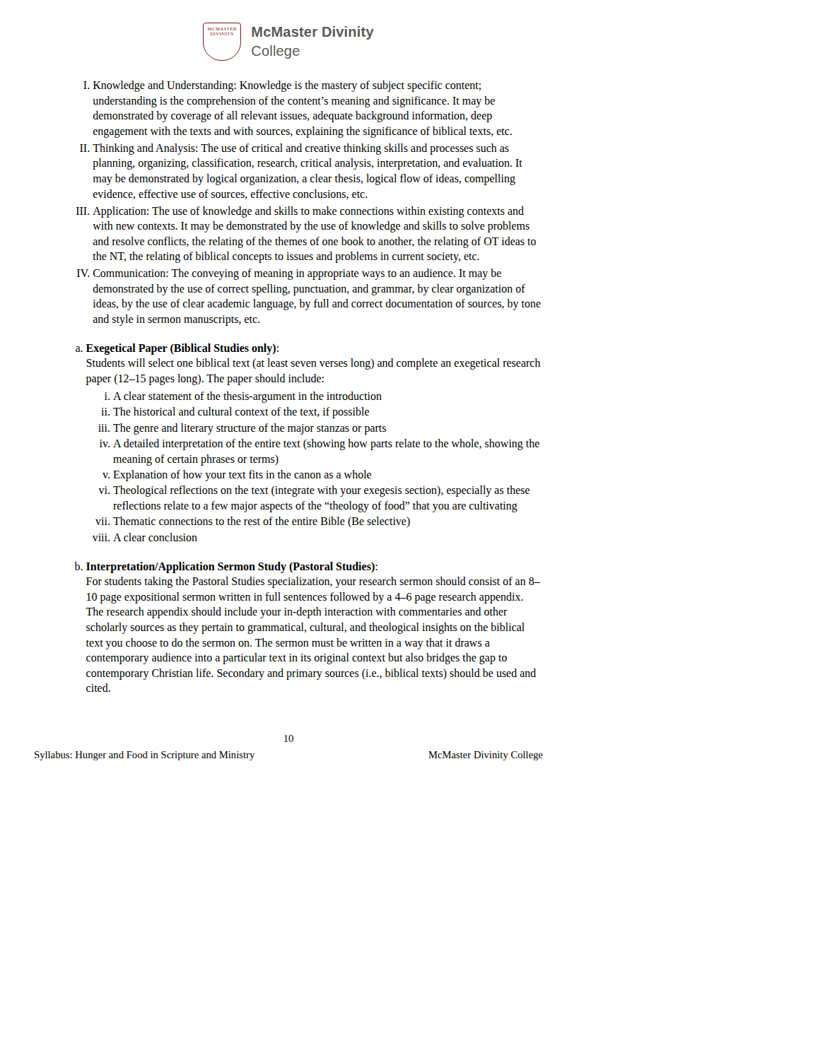MCMASTER
DIVINITY
McMaster Divinity
College
Knowledge and Understanding: Knowledge is the mastery of subject specific content; understanding is the comprehension of the content’s meaning and significance. It may be demonstrated by coverage of all relevant issues, adequate background information, deep engagement with the texts and with sources, explaining the significance of biblical texts, etc.
Thinking and Analysis: The use of critical and creative thinking skills and processes such as planning, organizing, classification, research, critical analysis, interpretation, and evaluation. It may be demonstrated by logical organization, a clear thesis, logical flow of ideas, compelling evidence, effective use of sources, effective conclusions, etc.
Application: The use of knowledge and skills to make connections within existing contexts and with new contexts. It may be demonstrated by the use of knowledge and skills to solve problems and resolve conflicts, the relating of the themes of one book to another, the relating of OT ideas to the NT, the relating of biblical concepts to issues and problems in current society, etc.
Communication: The conveying of meaning in appropriate ways to an audience. It may be demonstrated by the use of correct spelling, punctuation, and grammar, by clear organization of ideas, by the use of clear academic language, by full and correct documentation of sources, by tone and style in sermon manuscripts, etc.
Exegetical Paper (Biblical Studies only):
Students will select one biblical text (at least seven verses long) and complete an exegetical research paper (12–15 pages long). The paper should include:
A clear statement of the thesis-argument in the introduction
The historical and cultural context of the text, if possible
The genre and literary structure of the major stanzas or parts
A detailed interpretation of the entire text (showing how parts relate to the whole, showing the meaning of certain phrases or terms)
Explanation of how your text fits in the canon as a whole
Theological reflections on the text (integrate with your exegesis section), especially as these reflections relate to a few major aspects of the “theology of food” that you are cultivating
Thematic connections to the rest of the entire Bible (Be selective)
A clear conclusion
Interpretation/Application Sermon Study (Pastoral Studies):
For students taking the Pastoral Studies specialization, your research sermon should consist of an 8–10 page expositional sermon written in full sentences followed by a 4–6 page research appendix. The research appendix should include your in-depth interaction with commentaries and other scholarly sources as they pertain to grammatical, cultural, and theological insights on the biblical text you choose to do the sermon on. The sermon must be written in a way that it draws a contemporary audience into a particular text in its original context but also bridges the gap to contemporary Christian life. Secondary and primary sources (i.e., biblical texts) should be used and cited.
10
Syllabus: Hunger and Food in Scripture and Ministry McMaster Divinity College